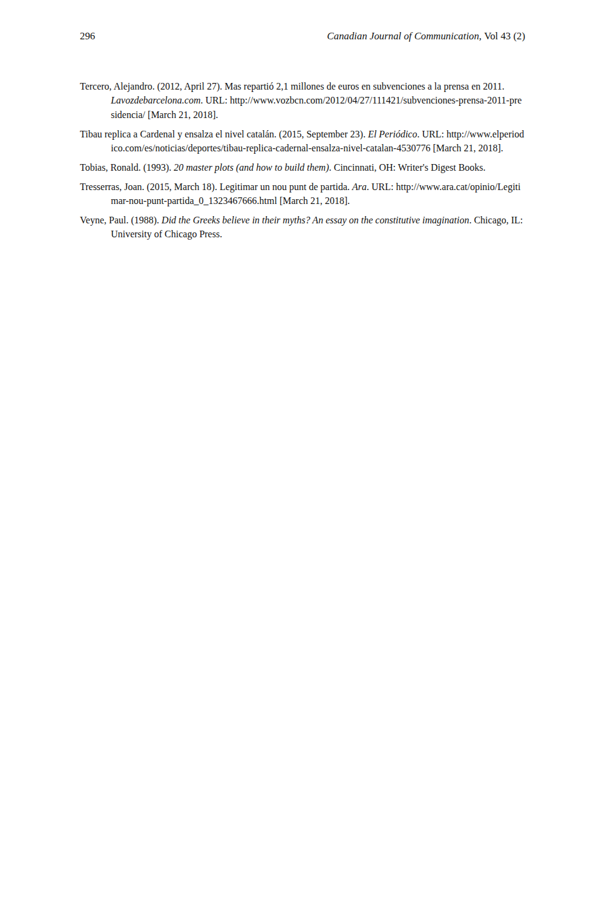296 Canadian Journal of Communication, Vol 43 (2)
Tercero, Alejandro. (2012, April 27). Mas repartió 2,1 millones de euros en subvenciones a la prensa en 2011. Lavozdebarcelona.com. URL: http://www.vozbcn.com/2012/04/27/111421/subvenciones-prensa-2011-presidencia/ [March 21, 2018].
Tibau replica a Cardenal y ensalza el nivel catalán. (2015, September 23). El Periódico. URL: http://www.elperiodico.com/es/noticias/deportes/tibau-replica-cadernal-ensalza-nivel-catalan-4530776 [March 21, 2018].
Tobias, Ronald. (1993). 20 master plots (and how to build them). Cincinnati, OH: Writer's Digest Books.
Tresserras, Joan. (2015, March 18). Legitimar un nou punt de partida. Ara. URL: http://www.ara.cat/opinio/Legitimar-nou-punt-partida_0_1323467666.html [March 21, 2018].
Veyne, Paul. (1988). Did the Greeks believe in their myths? An essay on the constitutive imagination. Chicago, IL: University of Chicago Press.